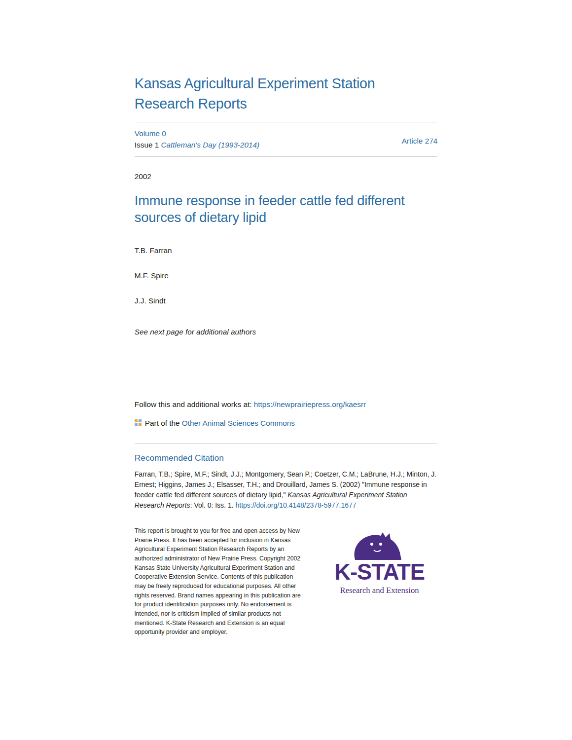Kansas Agricultural Experiment Station Research Reports
Volume 0
Issue 1 Cattleman's Day (1993-2014)
Article 274
2002
Immune response in feeder cattle fed different sources of dietary lipid
T.B. Farran
M.F. Spire
J.J. Sindt
See next page for additional authors
Follow this and additional works at: https://newprairiepress.org/kaesrr
Part of the Other Animal Sciences Commons
Recommended Citation
Farran, T.B.; Spire, M.F.; Sindt, J.J.; Montgomery, Sean P.; Coetzer, C.M.; LaBrune, H.J.; Minton, J. Ernest; Higgins, James J.; Elsasser, T.H.; and Drouillard, James S. (2002) "Immune response in feeder cattle fed different sources of dietary lipid," Kansas Agricultural Experiment Station Research Reports: Vol. 0: Iss. 1. https://doi.org/10.4148/2378-5977.1677
This report is brought to you for free and open access by New Prairie Press. It has been accepted for inclusion in Kansas Agricultural Experiment Station Research Reports by an authorized administrator of New Prairie Press. Copyright 2002 Kansas State University Agricultural Experiment Station and Cooperative Extension Service. Contents of this publication may be freely reproduced for educational purposes. All other rights reserved. Brand names appearing in this publication are for product identification purposes only. No endorsement is intended, nor is criticism implied of similar products not mentioned. K-State Research and Extension is an equal opportunity provider and employer.
K-STATE
Research and Extension